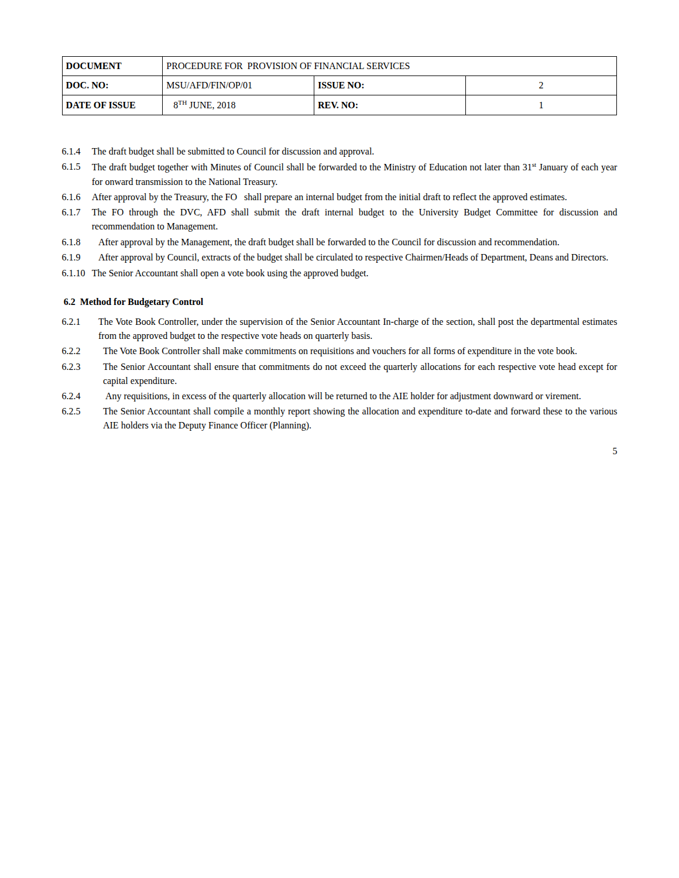| DOCUMENT | PROCEDURE FOR PROVISION OF FINANCIAL SERVICES |
| DOC. NO: | MSU/AFD/FIN/OP/01 | ISSUE NO: | 2 |
| DATE OF ISSUE | 8 TH JUNE, 2018 | REV. NO: | 1 |
6.1.4 The draft budget shall be submitted to Council for discussion and approval.
6.1.5 The draft budget together with Minutes of Council shall be forwarded to the Ministry of Education not later than 31st January of each year for onward transmission to the National Treasury.
6.1.6 After approval by the Treasury, the FO shall prepare an internal budget from the initial draft to reflect the approved estimates.
6.1.7 The FO through the DVC, AFD shall submit the draft internal budget to the University Budget Committee for discussion and recommendation to Management.
6.1.8 After approval by the Management, the draft budget shall be forwarded to the Council for discussion and recommendation.
6.1.9 After approval by Council, extracts of the budget shall be circulated to respective Chairmen/Heads of Department, Deans and Directors.
6.1.10 The Senior Accountant shall open a vote book using the approved budget.
6.2 Method for Budgetary Control
6.2.1 The Vote Book Controller, under the supervision of the Senior Accountant In-charge of the section, shall post the departmental estimates from the approved budget to the respective vote heads on quarterly basis.
6.2.2 The Vote Book Controller shall make commitments on requisitions and vouchers for all forms of expenditure in the vote book.
6.2.3 The Senior Accountant shall ensure that commitments do not exceed the quarterly allocations for each respective vote head except for capital expenditure.
6.2.4 Any requisitions, in excess of the quarterly allocation will be returned to the AIE holder for adjustment downward or virement.
6.2.5 The Senior Accountant shall compile a monthly report showing the allocation and expenditure to-date and forward these to the various AIE holders via the Deputy Finance Officer (Planning).
5